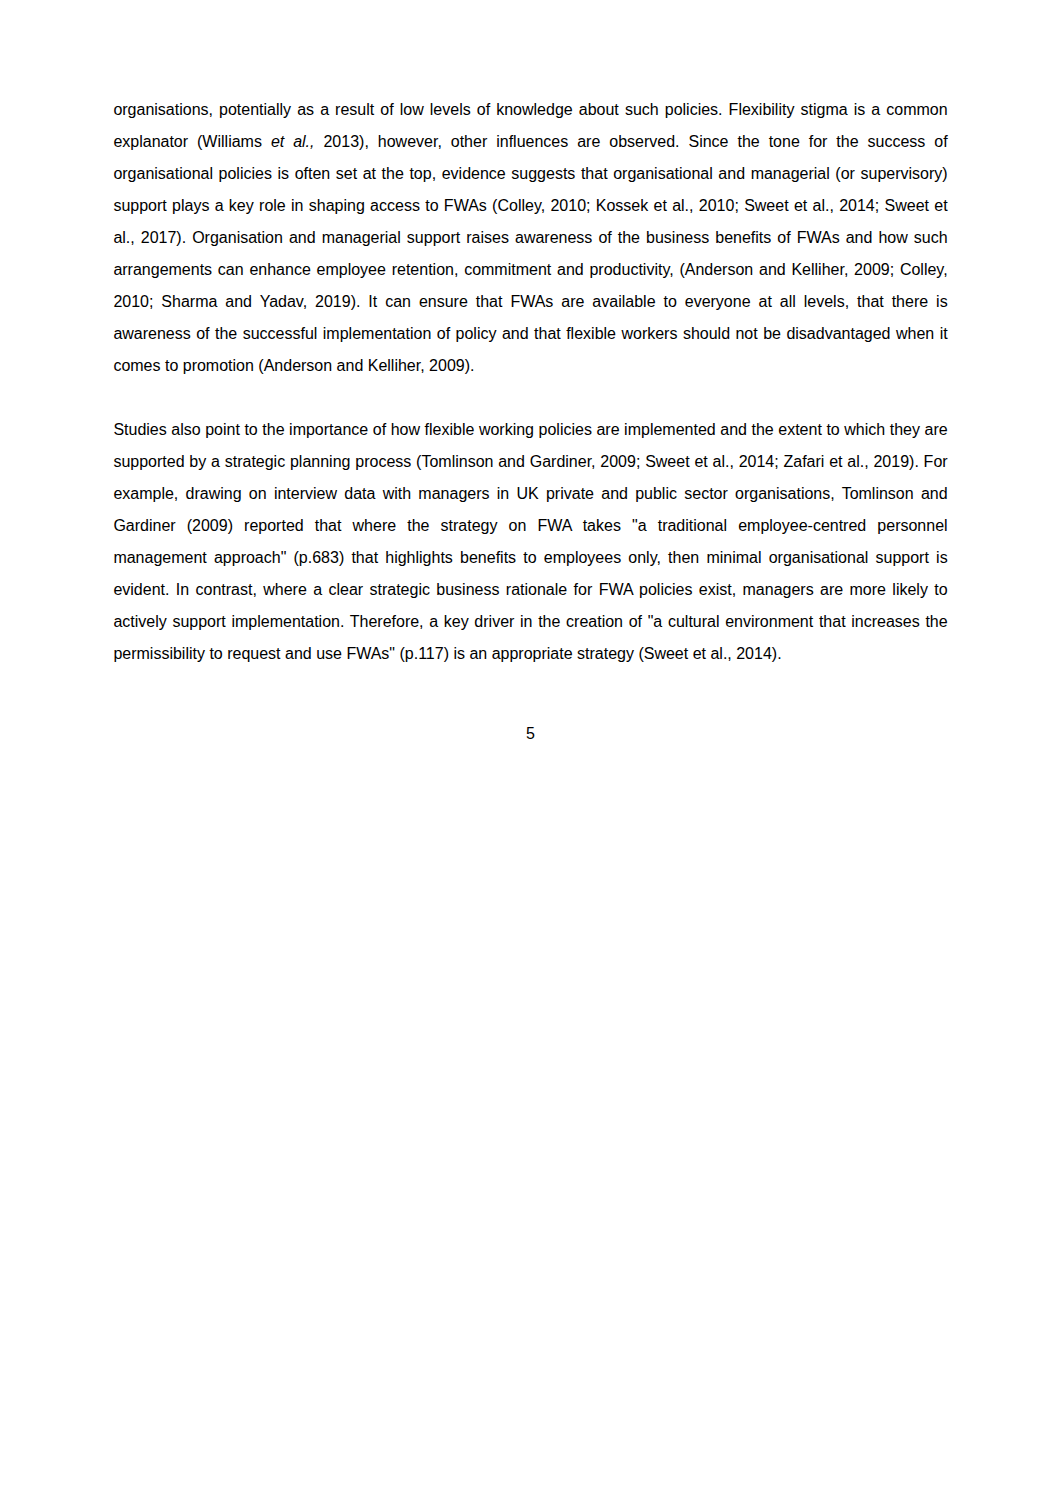organisations, potentially as a result of low levels of knowledge about such policies. Flexibility stigma is a common explanator (Williams et al., 2013), however, other influences are observed. Since the tone for the success of organisational policies is often set at the top, evidence suggests that organisational and managerial (or supervisory) support plays a key role in shaping access to FWAs (Colley, 2010; Kossek et al., 2010; Sweet et al., 2014; Sweet et al., 2017). Organisation and managerial support raises awareness of the business benefits of FWAs and how such arrangements can enhance employee retention, commitment and productivity, (Anderson and Kelliher, 2009; Colley, 2010; Sharma and Yadav, 2019). It can ensure that FWAs are available to everyone at all levels, that there is awareness of the successful implementation of policy and that flexible workers should not be disadvantaged when it comes to promotion (Anderson and Kelliher, 2009).
Studies also point to the importance of how flexible working policies are implemented and the extent to which they are supported by a strategic planning process (Tomlinson and Gardiner, 2009; Sweet et al., 2014; Zafari et al., 2019). For example, drawing on interview data with managers in UK private and public sector organisations, Tomlinson and Gardiner (2009) reported that where the strategy on FWA takes "a traditional employee-centred personnel management approach" (p.683) that highlights benefits to employees only, then minimal organisational support is evident. In contrast, where a clear strategic business rationale for FWA policies exist, managers are more likely to actively support implementation. Therefore, a key driver in the creation of "a cultural environment that increases the permissibility to request and use FWAs" (p.117) is an appropriate strategy (Sweet et al., 2014).
5